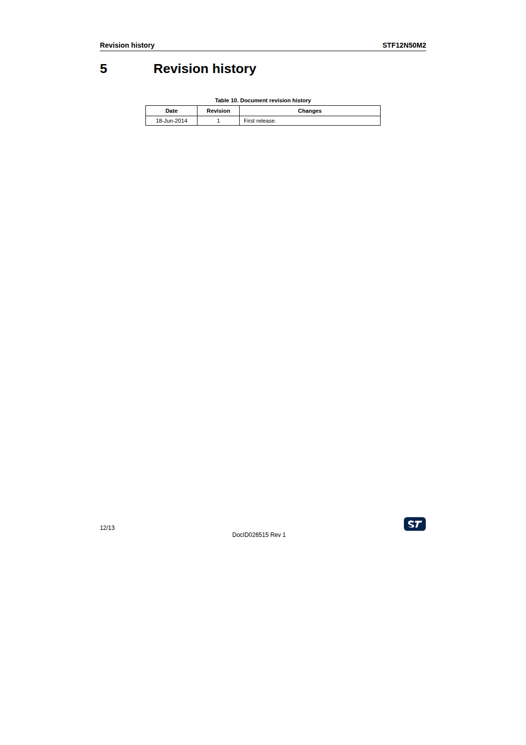Revision history
STF12N50M2
5 Revision history
Table 10. Document revision history
| Date | Revision | Changes |
| --- | --- | --- |
| 18-Jun-2014 | 1 | First release. |
12/13
DocID026515 Rev 1